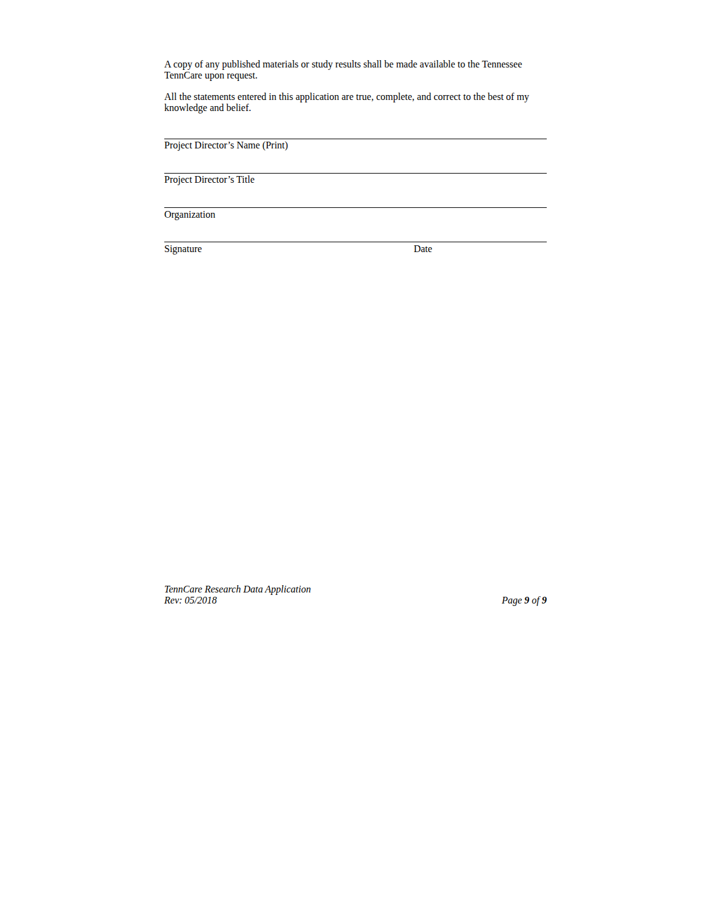A copy of any published materials or study results shall be made available to the Tennessee TennCare upon request.
All the statements entered in this application are true, complete, and correct to the best of my knowledge and belief.
Project Director’s Name (Print)
Project Director’s Title
Organization
Signature Date
TennCare Research Data Application
Rev: 05/2018
Page 9 of 9